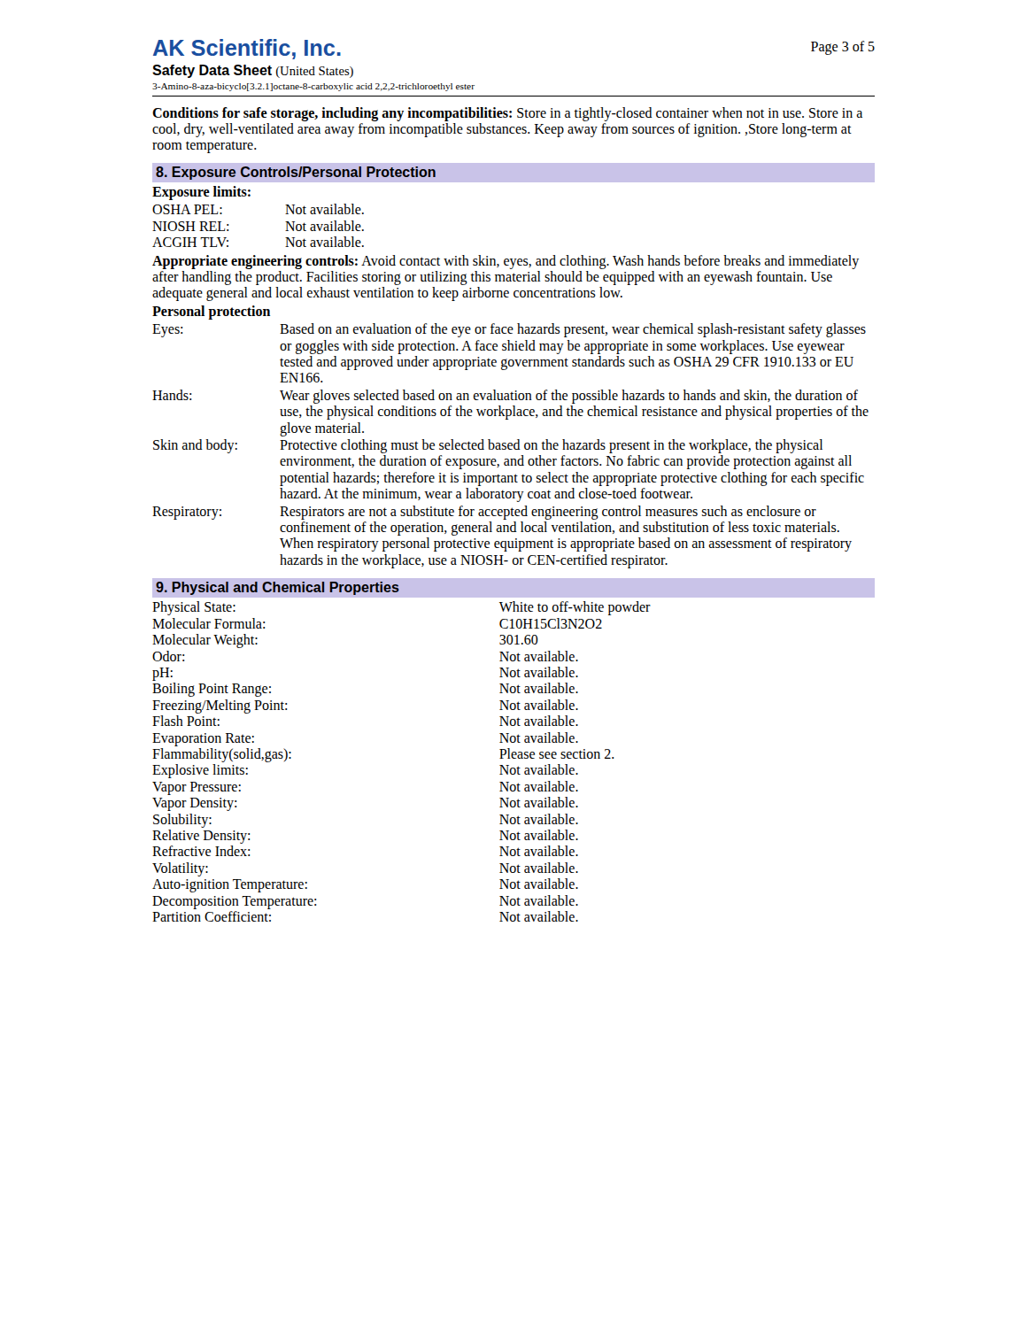Page 3 of 5
AK Scientific, Inc.
Safety Data Sheet (United States)
3-Amino-8-aza-bicyclo[3.2.1]octane-8-carboxylic acid 2,2,2-trichloroethyl ester
Conditions for safe storage, including any incompatibilities: Store in a tightly-closed container when not in use. Store in a cool, dry, well-ventilated area away from incompatible substances. Keep away from sources of ignition. ,Store long-term at room temperature.
8. Exposure Controls/Personal Protection
Exposure limits:
| OSHA PEL: | Not available. |
| NIOSH REL: | Not available. |
| ACGIH TLV: | Not available. |
Appropriate engineering controls: Avoid contact with skin, eyes, and clothing. Wash hands before breaks and immediately after handling the product. Facilities storing or utilizing this material should be equipped with an eyewash fountain. Use adequate general and local exhaust ventilation to keep airborne concentrations low.
Personal protection
| Eyes: | Based on an evaluation of the eye or face hazards present, wear chemical splash-resistant safety glasses or goggles with side protection. A face shield may be appropriate in some workplaces. Use eyewear tested and approved under appropriate government standards such as OSHA 29 CFR 1910.133 or EU EN166. |
| Hands: | Wear gloves selected based on an evaluation of the possible hazards to hands and skin, the duration of use, the physical conditions of the workplace, and the chemical resistance and physical properties of the glove material. |
| Skin and body: | Protective clothing must be selected based on the hazards present in the workplace, the physical environment, the duration of exposure, and other factors. No fabric can provide protection against all potential hazards; therefore it is important to select the appropriate protective clothing for each specific hazard. At the minimum, wear a laboratory coat and close-toed footwear. |
| Respiratory: | Respirators are not a substitute for accepted engineering control measures such as enclosure or confinement of the operation, general and local ventilation, and substitution of less toxic materials. When respiratory personal protective equipment is appropriate based on an assessment of respiratory hazards in the workplace, use a NIOSH- or CEN-certified respirator. |
9. Physical and Chemical Properties
| Physical State: | White to off-white powder |
| Molecular Formula: | C10H15Cl3N2O2 |
| Molecular Weight: | 301.60 |
| Odor: | Not available. |
| pH: | Not available. |
| Boiling Point Range: | Not available. |
| Freezing/Melting Point: | Not available. |
| Flash Point: | Not available. |
| Evaporation Rate: | Not available. |
| Flammability(solid,gas): | Please see section 2. |
| Explosive limits: | Not available. |
| Vapor Pressure: | Not available. |
| Vapor Density: | Not available. |
| Solubility: | Not available. |
| Relative Density: | Not available. |
| Refractive Index: | Not available. |
| Volatility: | Not available. |
| Auto-ignition Temperature: | Not available. |
| Decomposition Temperature: | Not available. |
| Partition Coefficient: | Not available. |